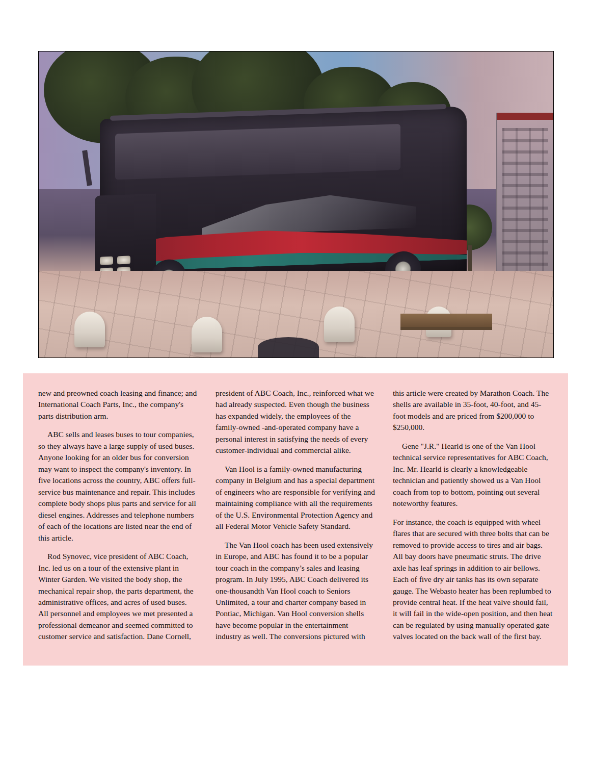new and preowned coach leasing and finance; and International Coach Parts, Inc., the company's parts distribution arm.
ABC sells and leases buses to tour companies, so they always have a large supply of used buses. Anyone looking for an older bus for conversion may want to inspect the company's inventory. In five locations across the country, ABC offers full-service bus maintenance and repair. This includes complete body shops plus parts and service for all diesel engines. Addresses and telephone numbers of each of the locations are listed near the end of this article.
Rod Synovec, vice president of ABC Coach, Inc. led us on a tour of the extensive plant in Winter Garden. We visited the body shop, the mechanical repair shop, the parts department, the administrative offices, and acres of used buses. All personnel and employees we met presented a professional demeanor and seemed committed to customer service and satisfaction. Dane Cornell, president of ABC Coach, Inc., reinforced what we had already suspected. Even though the business has expanded widely, the employees of the family-owned -and-operated company have a personal interest in satisfying the needs of every customer-individual and commercial alike.
Van Hool is a family-owned manufacturing company in Belgium and has a special department of engineers who are responsible for verifying and maintaining compliance with all the requirements of the U.S. Environmental Protection Agency and all Federal Motor Vehicle Safety Standard.
The Van Hool coach has been used extensively in Europe, and ABC has found it to be a popular tour coach in the company’s sales and leasing program. In July 1995, ABC Coach delivered its one-thousandth Van Hool coach to Seniors Unlimited, a tour and charter company based in Pontiac, Michigan. Van Hool conversion shells have become popular in the entertainment industry as well. The conversions pictured with this article were created by Marathon Coach. The shells are available in 35-foot, 40-foot, and 45-foot models and are priced from $200,000 to $250,000.
Gene "J.R." Hearld is one of the Van Hool technical service representatives for ABC Coach, Inc. Mr. Hearld is clearly a knowledgeable technician and patiently showed us a Van Hool coach from top to bottom, pointing out several noteworthy features.
For instance, the coach is equipped with wheel flares that are secured with three bolts that can be removed to provide access to tires and air bags. All bay doors have pneumatic struts. The drive axle has leaf springs in addition to air bellows. Each of five dry air tanks has its own separate gauge. The Webasto heater has been replumbed to provide central heat. If the heat valve should fail, it will fail in the wide-open position, and then heat can be regulated by using manually operated gate valves located on the back wall of the first bay.